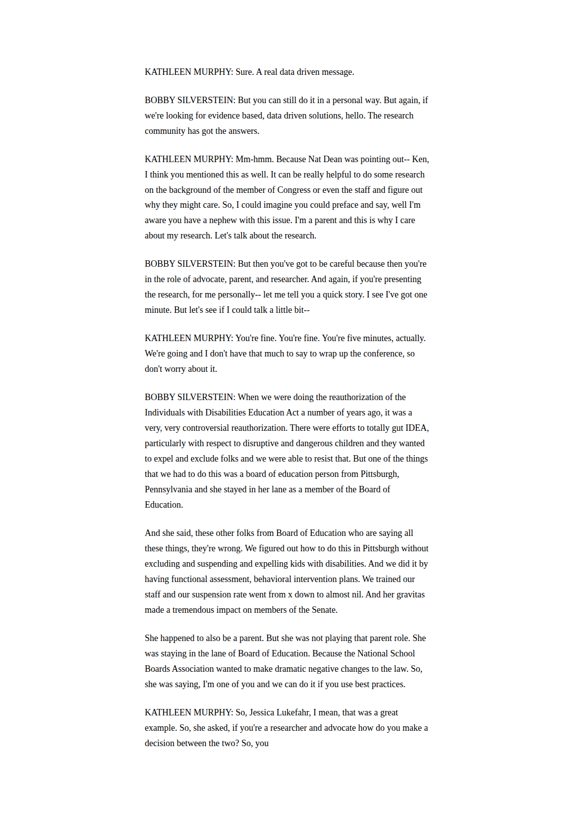KATHLEEN MURPHY: Sure. A real data driven message.
BOBBY SILVERSTEIN: But you can still do it in a personal way. But again, if we're looking for evidence based, data driven solutions, hello. The research community has got the answers.
KATHLEEN MURPHY: Mm-hmm. Because Nat Dean was pointing out-- Ken, I think you mentioned this as well. It can be really helpful to do some research on the background of the member of Congress or even the staff and figure out why they might care. So, I could imagine you could preface and say, well I'm aware you have a nephew with this issue. I'm a parent and this is why I care about my research. Let's talk about the research.
BOBBY SILVERSTEIN: But then you've got to be careful because then you're in the role of advocate, parent, and researcher. And again, if you're presenting the research, for me personally-- let me tell you a quick story. I see I've got one minute. But let's see if I could talk a little bit--
KATHLEEN MURPHY: You're fine. You're fine. You're five minutes, actually. We're going and I don't have that much to say to wrap up the conference, so don't worry about it.
BOBBY SILVERSTEIN: When we were doing the reauthorization of the Individuals with Disabilities Education Act a number of years ago, it was a very, very controversial reauthorization. There were efforts to totally gut IDEA, particularly with respect to disruptive and dangerous children and they wanted to expel and exclude folks and we were able to resist that. But one of the things that we had to do this was a board of education person from Pittsburgh, Pennsylvania and she stayed in her lane as a member of the Board of Education.
And she said, these other folks from Board of Education who are saying all these things, they're wrong. We figured out how to do this in Pittsburgh without excluding and suspending and expelling kids with disabilities. And we did it by having functional assessment, behavioral intervention plans. We trained our staff and our suspension rate went from x down to almost nil. And her gravitas made a tremendous impact on members of the Senate.
She happened to also be a parent. But she was not playing that parent role. She was staying in the lane of Board of Education. Because the National School Boards Association wanted to make dramatic negative changes to the law. So, she was saying, I'm one of you and we can do it if you use best practices.
KATHLEEN MURPHY: So, Jessica Lukefahr, I mean, that was a great example. So, she asked, if you're a researcher and advocate how do you make a decision between the two? So, you